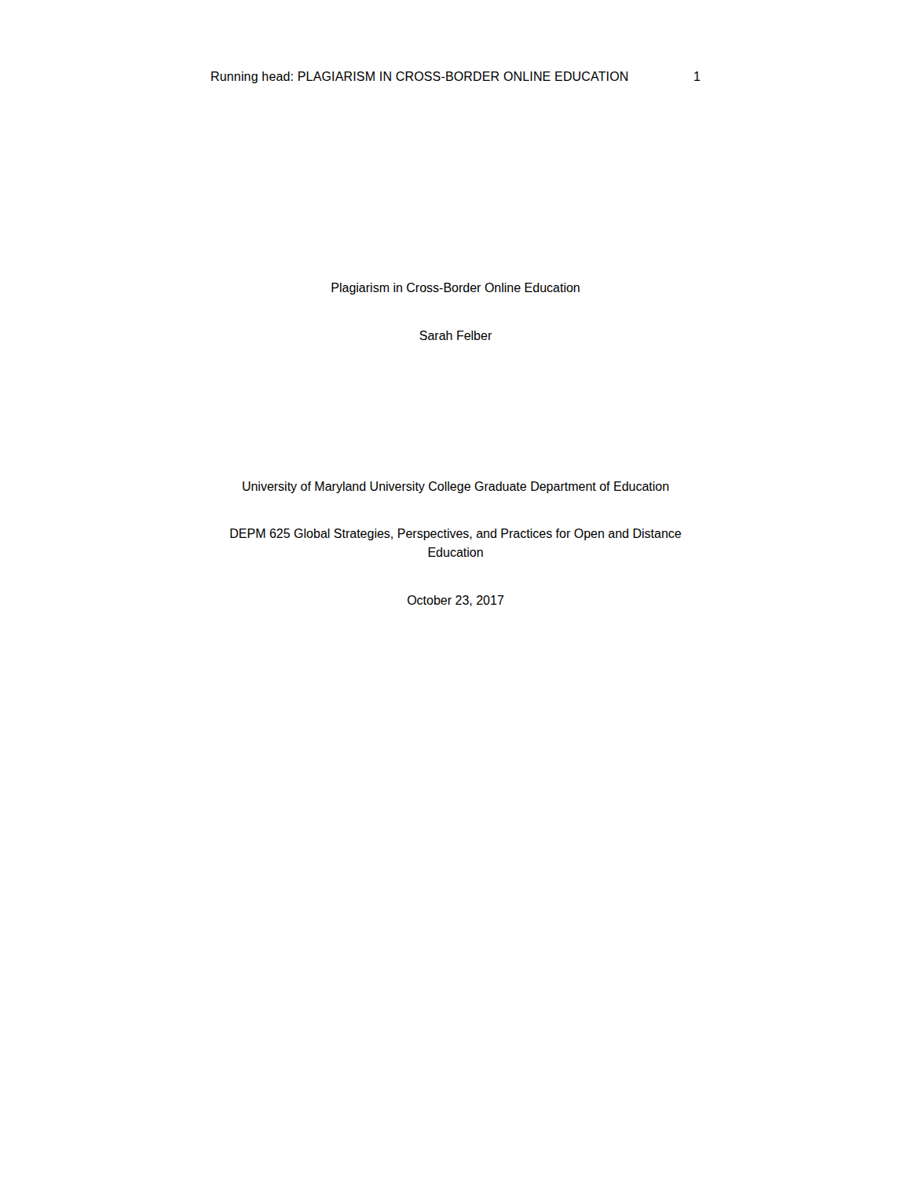Running head: PLAGIARISM IN CROSS-BORDER ONLINE EDUCATION 1
Plagiarism in Cross-Border Online Education
Sarah Felber
University of Maryland University College Graduate Department of Education
DEPM 625 Global Strategies, Perspectives, and Practices for Open and Distance Education
October 23, 2017